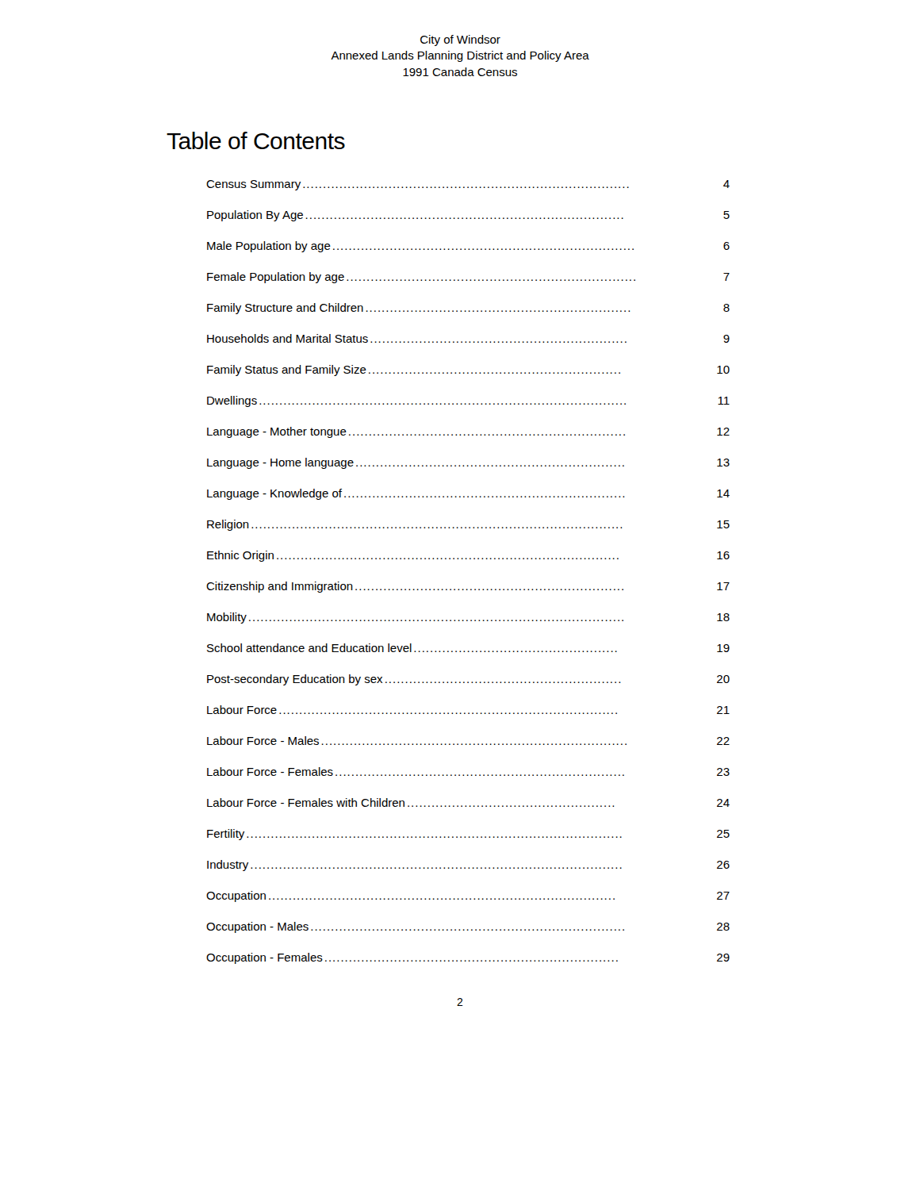City of Windsor
Annexed Lands Planning District and Policy Area
1991 Canada Census
Table of Contents
Census Summary................................................................................ 4
Population By Age.............................................................................. 5
Male Population by age.......................................................................... 6
Female Population by age....................................................................... 7
Family Structure and Children................................................................. 8
Households and Marital Status............................................................... 9
Family Status and Family Size.............................................................. 10
Dwellings.......................................................................................... 11
Language - Mother tongue.................................................................... 12
Language - Home language.................................................................. 13
Language - Knowledge of..................................................................... 14
Religion........................................................................................... 15
Ethnic Origin.................................................................................... 16
Citizenship and Immigration.................................................................. 17
Mobility............................................................................................ 18
School attendance and Education level.................................................. 19
Post-secondary Education by sex.......................................................... 20
Labour Force................................................................................... 21
Labour Force - Males........................................................................... 22
Labour Force - Females....................................................................... 23
Labour Force - Females with Children................................................... 24
Fertility............................................................................................ 25
Industry........................................................................................... 26
Occupation..................................................................................... 27
Occupation - Males............................................................................. 28
Occupation - Females........................................................................ 29
2